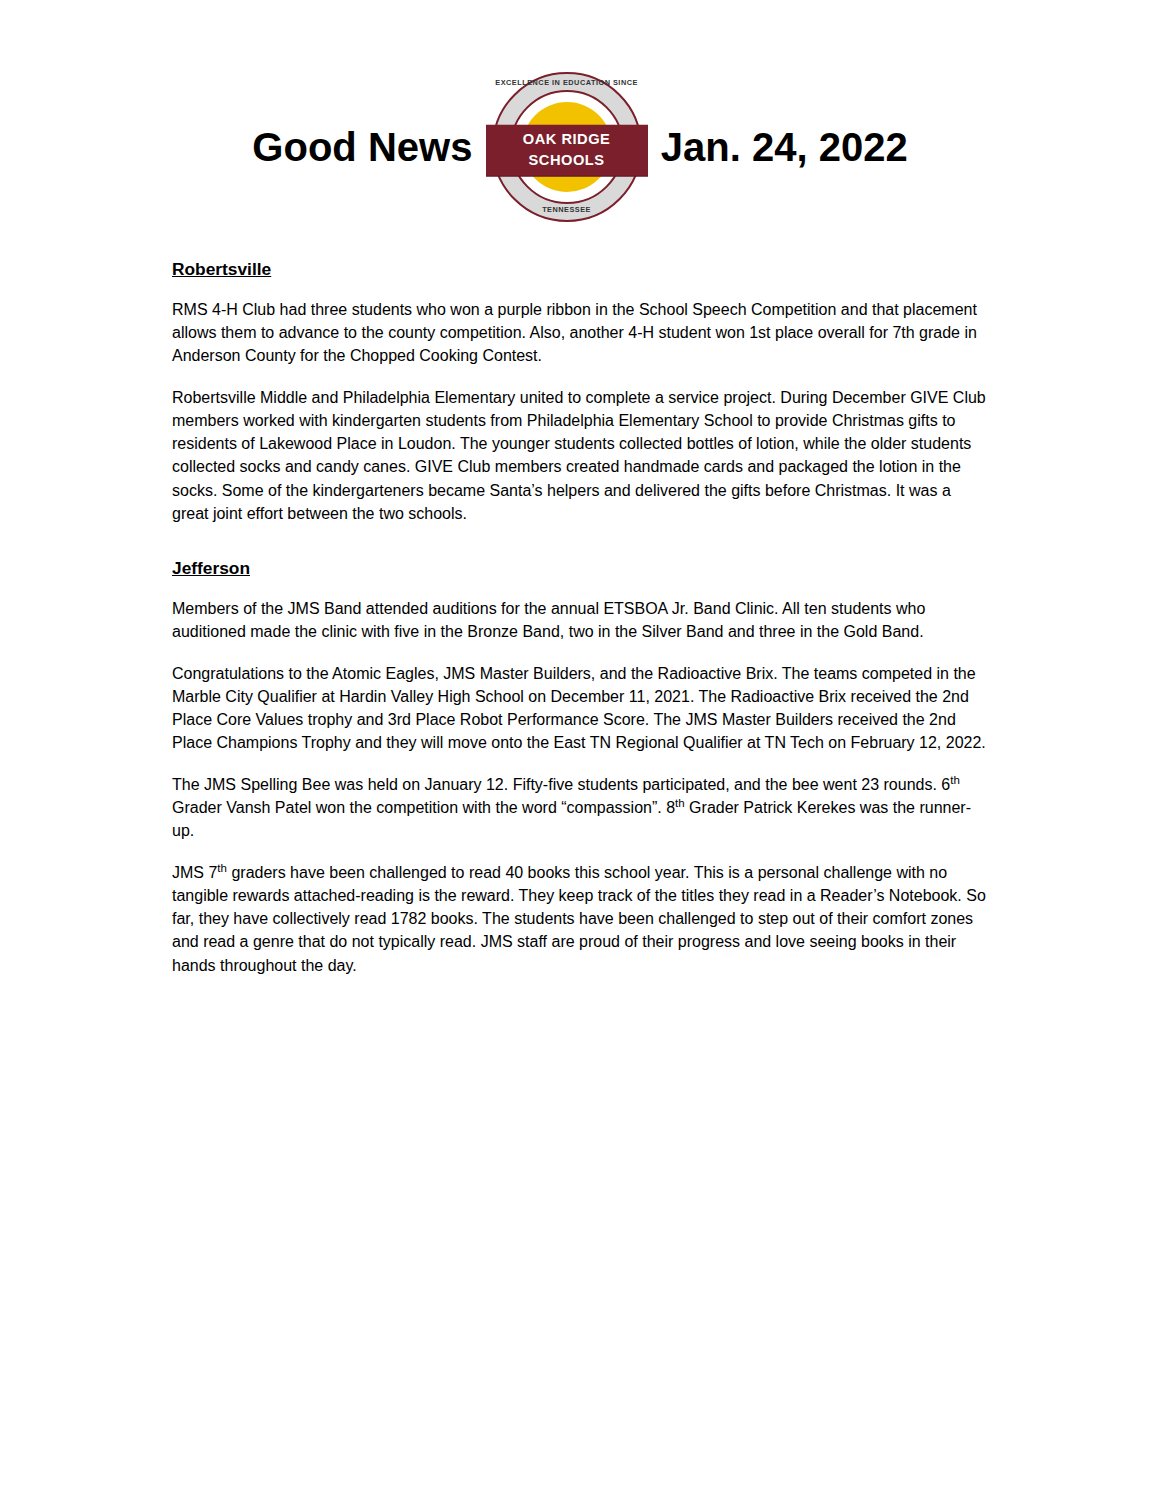Good News
EXCELLENCE IN EDUCATION SINCE 1943
⚛
OAK RIDGE SCHOOLS
TENNESSEE
Jan. 24, 2022
Robertsville
RMS 4-H Club had three students who won a purple ribbon in the School Speech Competition and that placement allows them to advance to the county competition. Also, another 4-H student won 1st place overall for 7th grade in Anderson County for the Chopped Cooking Contest.
Robertsville Middle and Philadelphia Elementary united to complete a service project. During December GIVE Club members worked with kindergarten students from Philadelphia Elementary School to provide Christmas gifts to residents of Lakewood Place in Loudon. The younger students collected bottles of lotion, while the older students collected socks and candy canes. GIVE Club members created handmade cards and packaged the lotion in the socks. Some of the kindergarteners became Santa’s helpers and delivered the gifts before Christmas. It was a great joint effort between the two schools.
Jefferson
Members of the JMS Band attended auditions for the annual ETSBOA Jr. Band Clinic. All ten students who auditioned made the clinic with five in the Bronze Band, two in the Silver Band and three in the Gold Band.
Congratulations to the Atomic Eagles, JMS Master Builders, and the Radioactive Brix. The teams competed in the Marble City Qualifier at Hardin Valley High School on December 11, 2021. The Radioactive Brix received the 2nd Place Core Values trophy and 3rd Place Robot Performance Score. The JMS Master Builders received the 2nd Place Champions Trophy and they will move onto the East TN Regional Qualifier at TN Tech on February 12, 2022.
The JMS Spelling Bee was held on January 12. Fifty-five students participated, and the bee went 23 rounds. 6th Grader Vansh Patel won the competition with the word “compassion”. 8th Grader Patrick Kerekes was the runner-up.
JMS 7th graders have been challenged to read 40 books this school year. This is a personal challenge with no tangible rewards attached-reading is the reward. They keep track of the titles they read in a Reader’s Notebook. So far, they have collectively read 1782 books. The students have been challenged to step out of their comfort zones and read a genre that do not typically read. JMS staff are proud of their progress and love seeing books in their hands throughout the day.